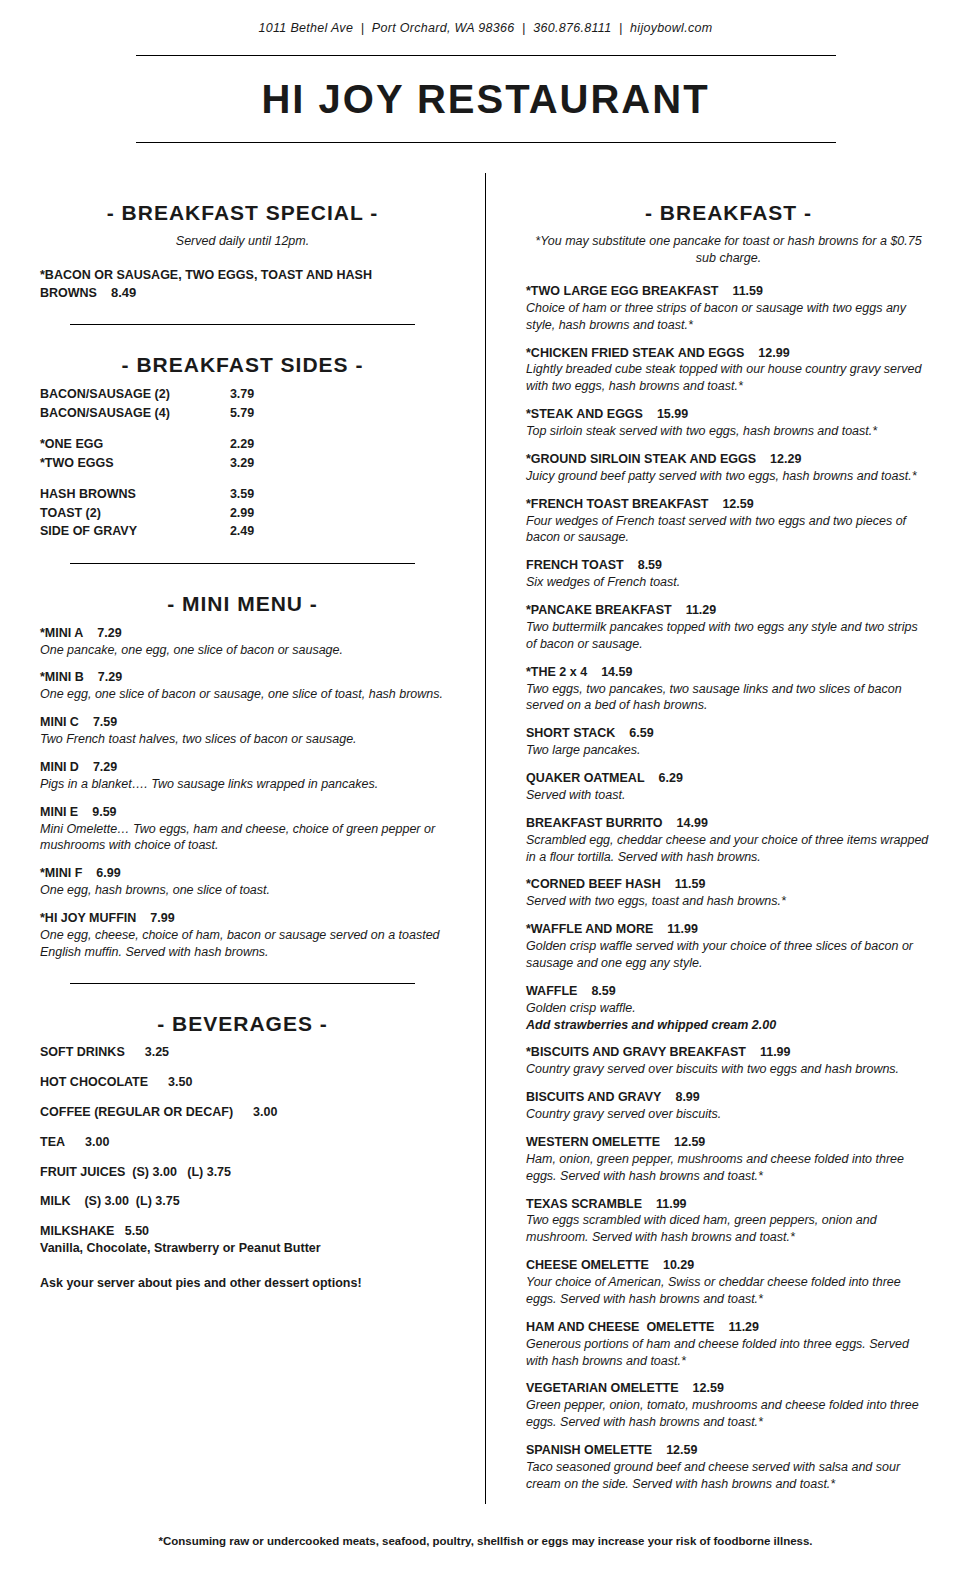1011 Bethel Ave | Port Orchard, WA 98366 | 360.876.8111 | hijoybowl.com
HI JOY RESTAURANT
- BREAKFAST SPECIAL -
Served daily until 12pm.
*BACON OR SAUSAGE, TWO EGGS, TOAST AND HASH BROWNS 8.49
- BREAKFAST SIDES -
| BACON/SAUSAGE (2) | 3.79 |
| BACON/SAUSAGE (4) | 5.79 |
| *ONE EGG | 2.29 |
| *TWO EGGS | 3.29 |
| HASH BROWNS | 3.59 |
| TOAST (2) | 2.99 |
| SIDE OF GRAVY | 2.49 |
- MINI MENU -
*MINI A7.29
One pancake, one egg, one slice of bacon or sausage.
*MINI B7.29
One egg, one slice of bacon or sausage, one slice of toast, hash browns.
MINI C7.59
Two French toast halves, two slices of bacon or sausage.
MINI D7.29
Pigs in a blanket…. Two sausage links wrapped in pancakes.
MINI E9.59
Mini Omelette… Two eggs, ham and cheese, choice of green pepper or mushrooms with choice of toast.
*MINI F6.99
One egg, hash browns, one slice of toast.
*HI JOY MUFFIN7.99
One egg, cheese, choice of ham, bacon or sausage served on a toasted English muffin. Served with hash browns.
- BEVERAGES -
SOFT DRINKS3.25
HOT CHOCOLATE3.50
COFFEE (REGULAR OR DECAF)3.00
TEA3.00
FRUIT JUICES (S) 3.00 (L) 3.75
MILK (S) 3.00 (L) 3.75
MILKSHAKE 5.50
Vanilla, Chocolate, Strawberry or Peanut Butter
Ask your server about pies and other dessert options!
- BREAKFAST -
*You may substitute one pancake for toast or hash browns for a $0.75 sub charge.
*TWO LARGE EGG BREAKFAST11.59
Choice of ham or three strips of bacon or sausage with two eggs any style, hash browns and toast.*
*CHICKEN FRIED STEAK AND EGGS12.99
Lightly breaded cube steak topped with our house country gravy served with two eggs, hash browns and toast.*
*STEAK AND EGGS15.99
Top sirloin steak served with two eggs, hash browns and toast.*
*GROUND SIRLOIN STEAK AND EGGS12.29
Juicy ground beef patty served with two eggs, hash browns and toast.*
*FRENCH TOAST BREAKFAST12.59
Four wedges of French toast served with two eggs and two pieces of bacon or sausage.
FRENCH TOAST8.59
Six wedges of French toast.
*PANCAKE BREAKFAST11.29
Two buttermilk pancakes topped with two eggs any style and two strips of bacon or sausage.
*THE 2 x 414.59
Two eggs, two pancakes, two sausage links and two slices of bacon served on a bed of hash browns.
SHORT STACK6.59
Two large pancakes.
QUAKER OATMEAL6.29
Served with toast.
BREAKFAST BURRITO14.99
Scrambled egg, cheddar cheese and your choice of three items wrapped in a flour tortilla. Served with hash browns.
*CORNED BEEF HASH11.59
Served with two eggs, toast and hash browns.*
*WAFFLE AND MORE11.99
Golden crisp waffle served with your choice of three slices of bacon or sausage and one egg any style.
WAFFLE8.59
Golden crisp waffle.
Add strawberries and whipped cream 2.00
*BISCUITS AND GRAVY BREAKFAST11.99
Country gravy served over biscuits with two eggs and hash browns.
BISCUITS AND GRAVY8.99
Country gravy served over biscuits.
WESTERN OMELETTE12.59
Ham, onion, green pepper, mushrooms and cheese folded into three eggs. Served with hash browns and toast.*
TEXAS SCRAMBLE11.99
Two eggs scrambled with diced ham, green peppers, onion and mushroom. Served with hash browns and toast.*
CHEESE OMELETTE10.29
Your choice of American, Swiss or cheddar cheese folded into three eggs. Served with hash browns and toast.*
HAM AND CHEESE OMELETTE11.29
Generous portions of ham and cheese folded into three eggs. Served with hash browns and toast.*
VEGETARIAN OMELETTE12.59
Green pepper, onion, tomato, mushrooms and cheese folded into three eggs. Served with hash browns and toast.*
SPANISH OMELETTE12.59
Taco seasoned ground beef and cheese served with salsa and sour cream on the side. Served with hash browns and toast.*
*Consuming raw or undercooked meats, seafood, poultry, shellfish or eggs may increase your risk of foodborne illness.